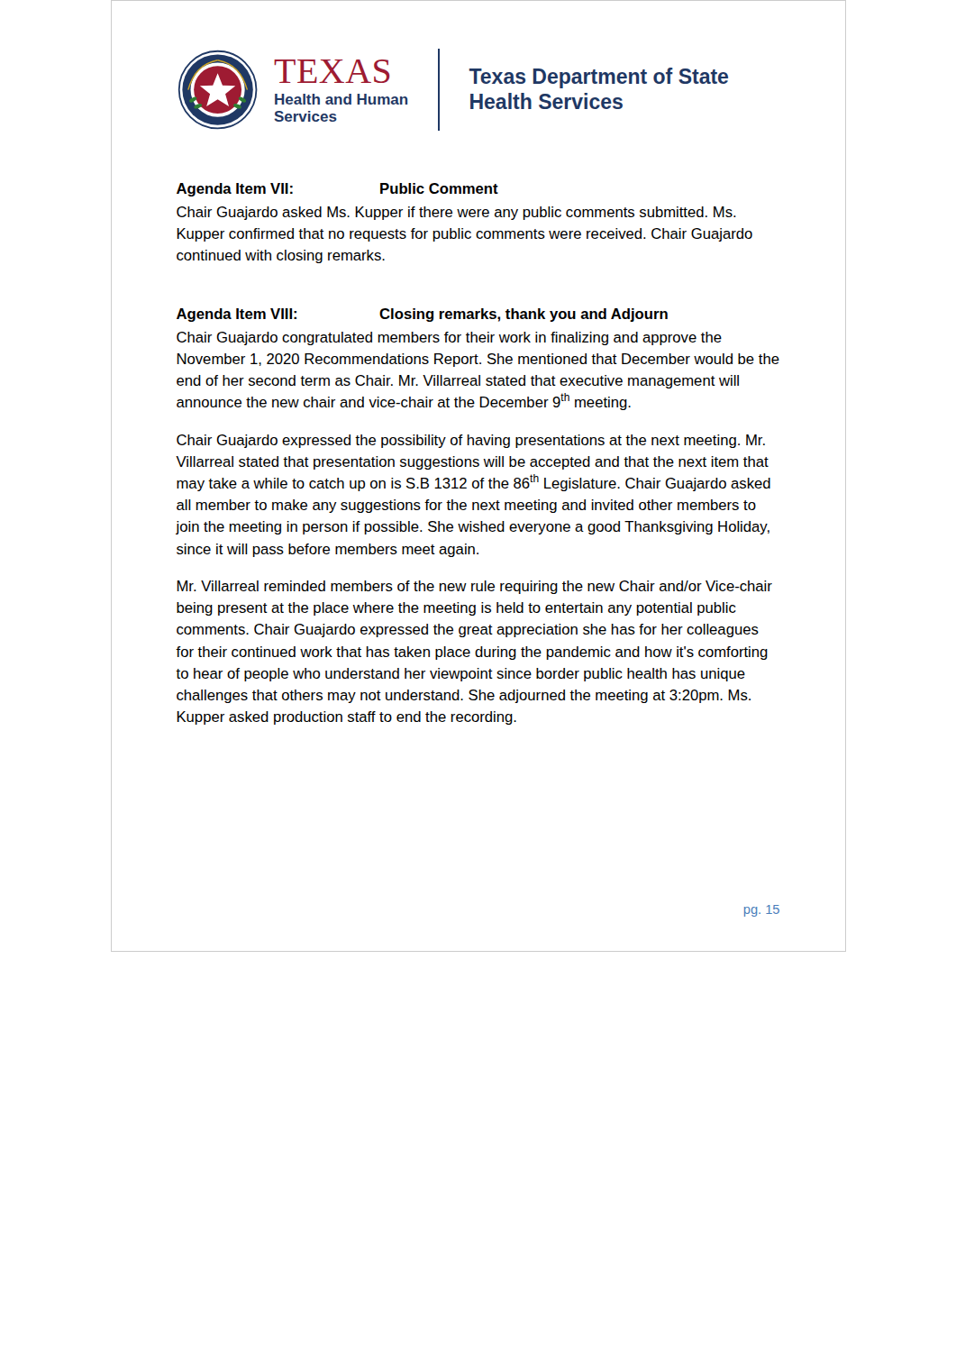TEXAS
Health and Human
Services
Texas Department of State
Health Services
Agenda Item VII: Public Comment
Chair Guajardo asked Ms. Kupper if there were any public comments submitted. Ms. Kupper confirmed that no requests for public comments were received. Chair Guajardo continued with closing remarks.
Agenda Item VIII: Closing remarks, thank you and Adjourn
Chair Guajardo congratulated members for their work in finalizing and approve the November 1, 2020 Recommendations Report. She mentioned that December would be the end of her second term as Chair. Mr. Villarreal stated that executive management will announce the new chair and vice-chair at the December 9th meeting.
Chair Guajardo expressed the possibility of having presentations at the next meeting. Mr. Villarreal stated that presentation suggestions will be accepted and that the next item that may take a while to catch up on is S.B 1312 of the 86th Legislature. Chair Guajardo asked all member to make any suggestions for the next meeting and invited other members to join the meeting in person if possible. She wished everyone a good Thanksgiving Holiday, since it will pass before members meet again.
Mr. Villarreal reminded members of the new rule requiring the new Chair and/or Vice-chair being present at the place where the meeting is held to entertain any potential public comments. Chair Guajardo expressed the great appreciation she has for her colleagues for their continued work that has taken place during the pandemic and how it's comforting to hear of people who understand her viewpoint since border public health has unique challenges that others may not understand. She adjourned the meeting at 3:20pm. Ms. Kupper asked production staff to end the recording.
pg. 15